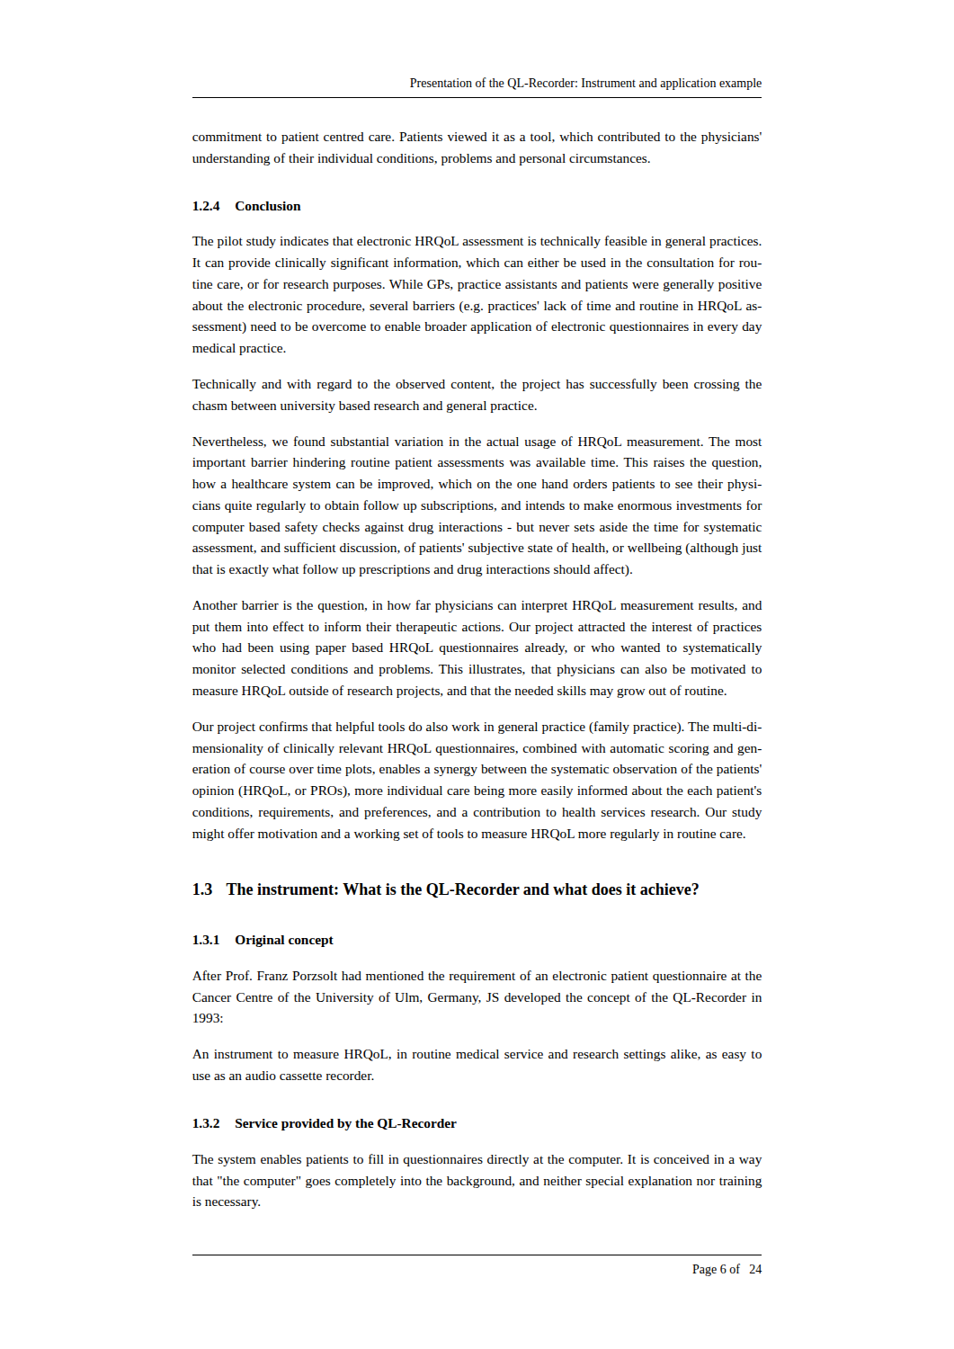Presentation of the QL-Recorder: Instrument and application example
commitment to patient centred care. Patients viewed it as a tool, which contributed to the physicians' understanding of their individual conditions, problems and personal circumstances.
1.2.4 Conclusion
The pilot study indicates that electronic HRQoL assessment is technically feasible in general practices. It can provide clinically significant information, which can either be used in the consultation for routine care, or for research purposes. While GPs, practice assistants and patients were generally positive about the electronic procedure, several barriers (e.g. practices' lack of time and routine in HRQoL assessment) need to be overcome to enable broader application of electronic questionnaires in every day medical practice.
Technically and with regard to the observed content, the project has successfully been crossing the chasm between university based research and general practice.
Nevertheless, we found substantial variation in the actual usage of HRQoL measurement. The most important barrier hindering routine patient assessments was available time. This raises the question, how a healthcare system can be improved, which on the one hand orders patients to see their physicians quite regularly to obtain follow up subscriptions, and intends to make enormous investments for computer based safety checks against drug interactions - but never sets aside the time for systematic assessment, and sufficient discussion, of patients' subjective state of health, or wellbeing (although just that is exactly what follow up prescriptions and drug interactions should affect).
Another barrier is the question, in how far physicians can interpret HRQoL measurement results, and put them into effect to inform their therapeutic actions. Our project attracted the interest of practices who had been using paper based HRQoL questionnaires already, or who wanted to systematically monitor selected conditions and problems. This illustrates, that physicians can also be motivated to measure HRQoL outside of research projects, and that the needed skills may grow out of routine.
Our project confirms that helpful tools do also work in general practice (family practice). The multi-dimensionality of clinically relevant HRQoL questionnaires, combined with automatic scoring and generation of course over time plots, enables a synergy between the systematic observation of the patients' opinion (HRQoL, or PROs), more individual care being more easily informed about the each patient's conditions, requirements, and preferences, and a contribution to health services research. Our study might offer motivation and a working set of tools to measure HRQoL more regularly in routine care.
1.3 The instrument: What is the QL-Recorder and what does it achieve?
1.3.1 Original concept
After Prof. Franz Porzsolt had mentioned the requirement of an electronic patient questionnaire at the Cancer Centre of the University of Ulm, Germany, JS developed the concept of the QL-Recorder in 1993:
An instrument to measure HRQoL, in routine medical service and research settings alike, as easy to use as an audio cassette recorder.
1.3.2 Service provided by the QL-Recorder
The system enables patients to fill in questionnaires directly at the computer. It is conceived in a way that "the computer" goes completely into the background, and neither special explanation nor training is necessary.
Page 6 of 24